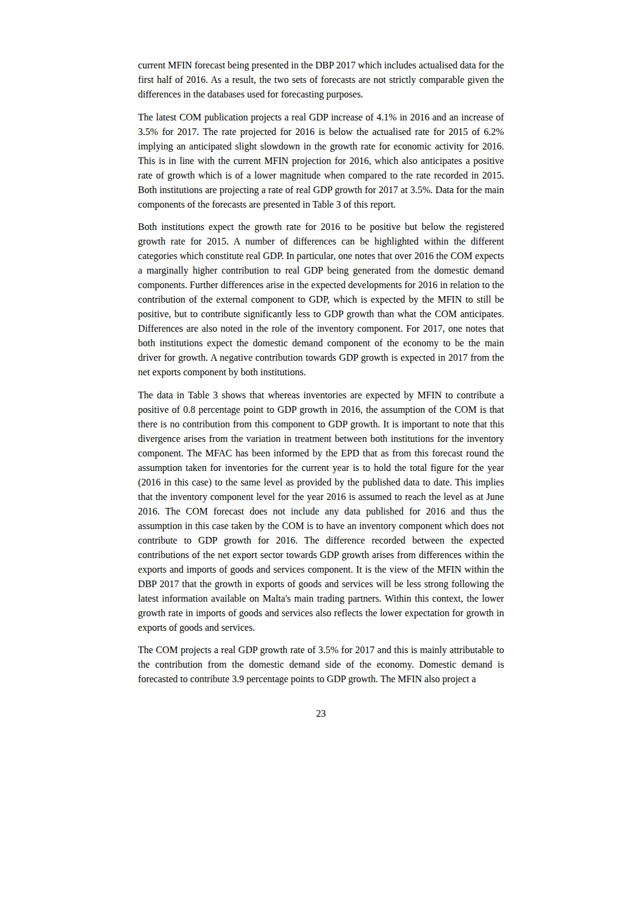current MFIN forecast being presented in the DBP 2017 which includes actualised data for the first half of 2016. As a result, the two sets of forecasts are not strictly comparable given the differences in the databases used for forecasting purposes.
The latest COM publication projects a real GDP increase of 4.1% in 2016 and an increase of 3.5% for 2017. The rate projected for 2016 is below the actualised rate for 2015 of 6.2% implying an anticipated slight slowdown in the growth rate for economic activity for 2016. This is in line with the current MFIN projection for 2016, which also anticipates a positive rate of growth which is of a lower magnitude when compared to the rate recorded in 2015. Both institutions are projecting a rate of real GDP growth for 2017 at 3.5%. Data for the main components of the forecasts are presented in Table 3 of this report.
Both institutions expect the growth rate for 2016 to be positive but below the registered growth rate for 2015. A number of differences can be highlighted within the different categories which constitute real GDP. In particular, one notes that over 2016 the COM expects a marginally higher contribution to real GDP being generated from the domestic demand components. Further differences arise in the expected developments for 2016 in relation to the contribution of the external component to GDP, which is expected by the MFIN to still be positive, but to contribute significantly less to GDP growth than what the COM anticipates. Differences are also noted in the role of the inventory component. For 2017, one notes that both institutions expect the domestic demand component of the economy to be the main driver for growth. A negative contribution towards GDP growth is expected in 2017 from the net exports component by both institutions.
The data in Table 3 shows that whereas inventories are expected by MFIN to contribute a positive of 0.8 percentage point to GDP growth in 2016, the assumption of the COM is that there is no contribution from this component to GDP growth. It is important to note that this divergence arises from the variation in treatment between both institutions for the inventory component. The MFAC has been informed by the EPD that as from this forecast round the assumption taken for inventories for the current year is to hold the total figure for the year (2016 in this case) to the same level as provided by the published data to date. This implies that the inventory component level for the year 2016 is assumed to reach the level as at June 2016. The COM forecast does not include any data published for 2016 and thus the assumption in this case taken by the COM is to have an inventory component which does not contribute to GDP growth for 2016. The difference recorded between the expected contributions of the net export sector towards GDP growth arises from differences within the exports and imports of goods and services component. It is the view of the MFIN within the DBP 2017 that the growth in exports of goods and services will be less strong following the latest information available on Malta's main trading partners. Within this context, the lower growth rate in imports of goods and services also reflects the lower expectation for growth in exports of goods and services.
The COM projects a real GDP growth rate of 3.5% for 2017 and this is mainly attributable to the contribution from the domestic demand side of the economy. Domestic demand is forecasted to contribute 3.9 percentage points to GDP growth. The MFIN also project a
23